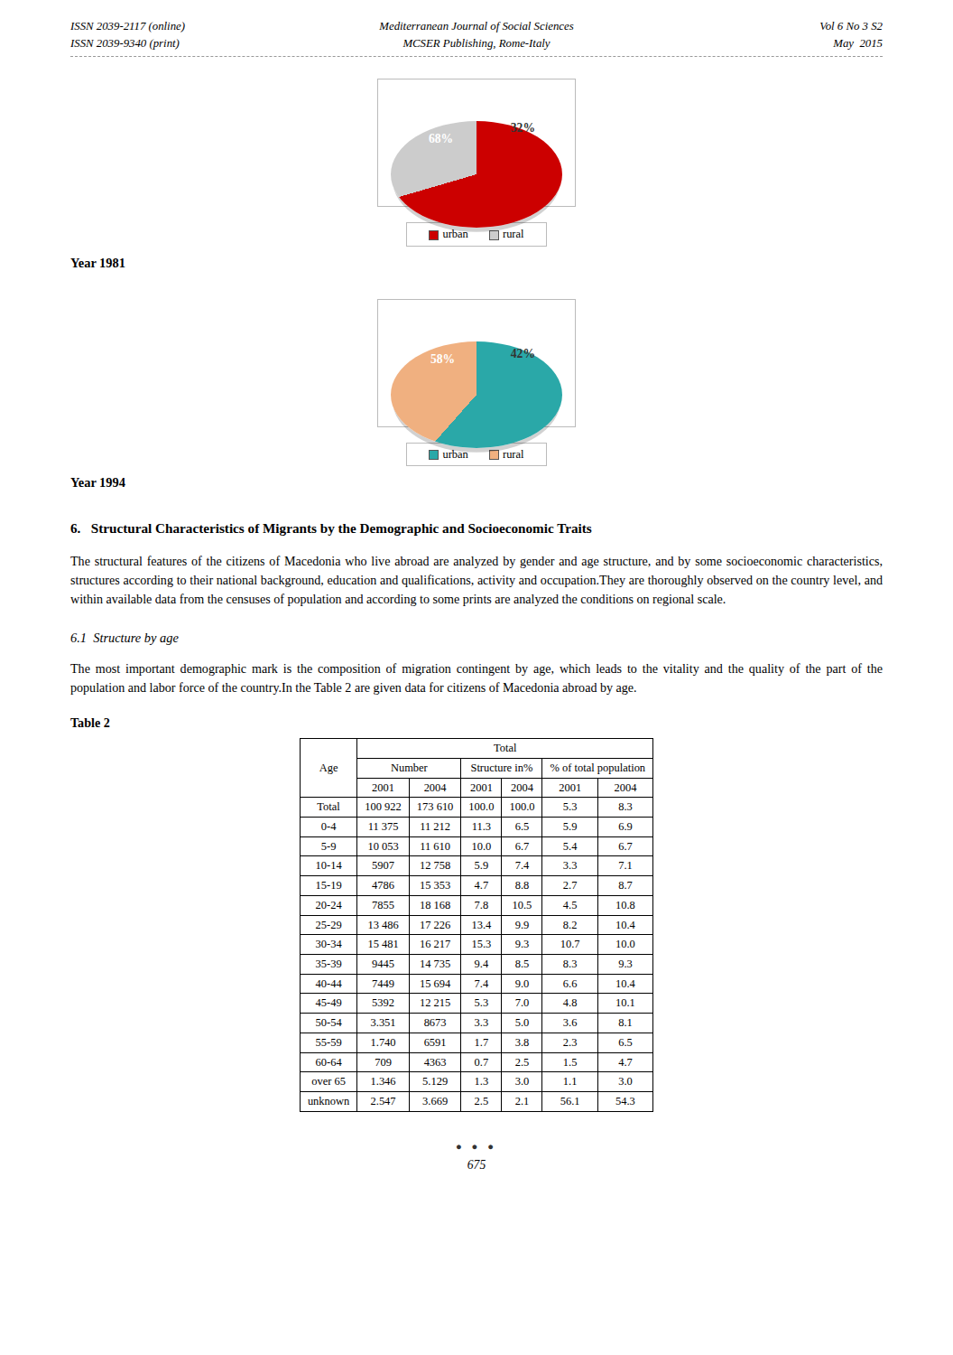| ISSN 2039-2117 (online) ISSN 2039-9340 (print) | Mediterranean Journal of Social Sciences MCSER Publishing, Rome-Italy | Vol 6 No 3 S2 May 2015 |
68% 32%
urban rural
Year 1981
58% 42%
urban rural
Year 1994
6. Structural Characteristics of Migrants by the Demographic and Socioeconomic Traits
The structural features of the citizens of Macedonia who live abroad are analyzed by gender and age structure, and by some socioeconomic characteristics, structures according to their national background, education and qualifications, activity and occupation.They are thoroughly observed on the country level, and within available data from the censuses of population and according to some prints are analyzed the conditions on regional scale.
6.1 Structure by age
The most important demographic mark is the composition of migration contingent by age, which leads to the vitality and the quality of the part of the population and labor force of the country.In the Table 2 are given data for citizens of Macedonia abroad by age.
Table 2
| Age | Total |
| --- | --- |
| Number | Structure in% | % of total population |
| 2001 | 2004 | 2001 | 2004 | 2001 | 2004 |
| Total | 100 922 | 173 610 | 100.0 | 100.0 | 5.3 | 8.3 |
| 0-4 | 11 375 | 11 212 | 11.3 | 6.5 | 5.9 | 6.9 |
| 5-9 | 10 053 | 11 610 | 10.0 | 6.7 | 5.4 | 6.7 |
| 10-14 | 5907 | 12 758 | 5.9 | 7.4 | 3.3 | 7.1 |
| 15-19 | 4786 | 15 353 | 4.7 | 8.8 | 2.7 | 8.7 |
| 20-24 | 7855 | 18 168 | 7.8 | 10.5 | 4.5 | 10.8 |
| 25-29 | 13 486 | 17 226 | 13.4 | 9.9 | 8.2 | 10.4 |
| 30-34 | 15 481 | 16 217 | 15.3 | 9.3 | 10.7 | 10.0 |
| 35-39 | 9445 | 14 735 | 9.4 | 8.5 | 8.3 | 9.3 |
| 40-44 | 7449 | 15 694 | 7.4 | 9.0 | 6.6 | 10.4 |
| 45-49 | 5392 | 12 215 | 5.3 | 7.0 | 4.8 | 10.1 |
| 50-54 | 3.351 | 8673 | 3.3 | 5.0 | 3.6 | 8.1 |
| 55-59 | 1.740 | 6591 | 1.7 | 3.8 | 2.3 | 6.5 |
| 60-64 | 709 | 4363 | 0.7 | 2.5 | 1.5 | 4.7 |
| over 65 | 1.346 | 5.129 | 1.3 | 3.0 | 1.1 | 3.0 |
| unknown | 2.547 | 3.669 | 2.5 | 2.1 | 56.1 | 54.3 |
● ● ●
675